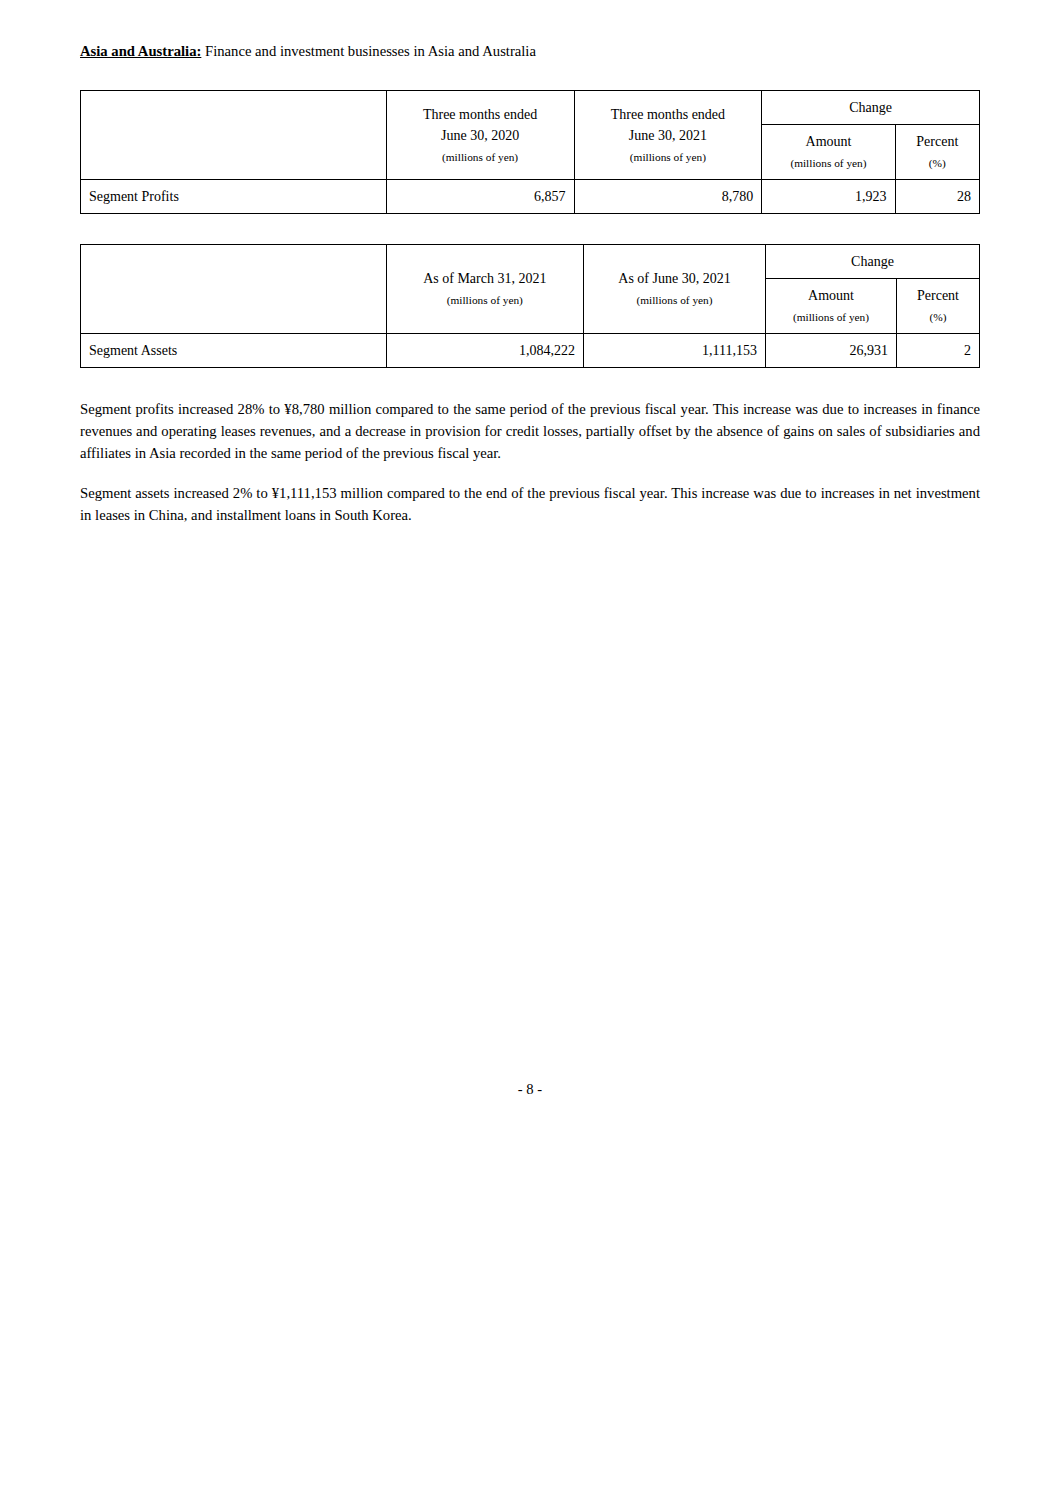Asia and Australia: Finance and investment businesses in Asia and Australia
| | Three months ended June 30, 2020 (millions of yen) | Three months ended June 30, 2021 (millions of yen) | Change |
| --- | --- | --- | --- |
| Amount (millions of yen) | Percent (%) |
| Segment Profits | 6,857 | 8,780 | 1,923 | 28 |
| | As of March 31, 2021 (millions of yen) | As of June 30, 2021 (millions of yen) | Change |
| --- | --- | --- | --- |
| Amount (millions of yen) | Percent (%) |
| Segment Assets | 1,084,222 | 1,111,153 | 26,931 | 2 |
Segment profits increased 28% to ¥8,780 million compared to the same period of the previous fiscal year. This increase was due to increases in finance revenues and operating leases revenues, and a decrease in provision for credit losses, partially offset by the absence of gains on sales of subsidiaries and affiliates in Asia recorded in the same period of the previous fiscal year.
Segment assets increased 2% to ¥1,111,153 million compared to the end of the previous fiscal year. This increase was due to increases in net investment in leases in China, and installment loans in South Korea.
- 8 -